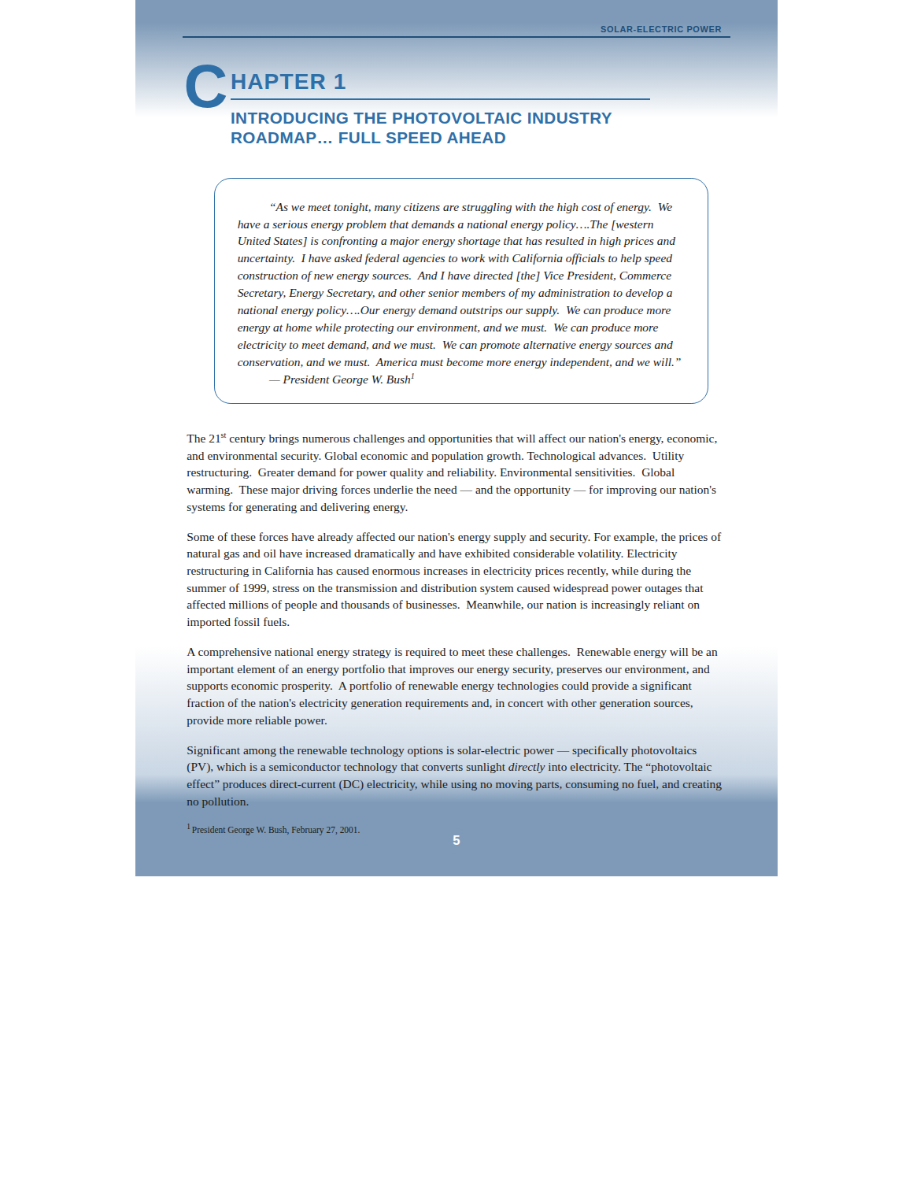Solar-Electric Power
C
HAPTER 1
Introducing the Photovoltaic Industry Roadmap… Full Speed Ahead
“As we meet tonight, many citizens are struggling with the high cost of energy. We have a serious energy problem that demands a national energy policy….The [western United States] is confronting a major energy shortage that has resulted in high prices and uncertainty. I have asked federal agencies to work with California officials to help speed construction of new energy sources. And I have directed [the] Vice President, Commerce Secretary, Energy Secretary, and other senior members of my administration to develop a national energy policy….Our energy demand outstrips our supply. We can produce more energy at home while protecting our environment, and we must. We can produce more electricity to meet demand, and we must. We can promote alternative energy sources and conservation, and we must. America must become more energy independent, and we will.”
— President George W. Bush1
The 21st century brings numerous challenges and opportunities that will affect our nation's energy, economic, and environmental security. Global economic and population growth. Technological advances. Utility restructuring. Greater demand for power quality and reliability. Environmental sensitivities. Global warming. These major driving forces underlie the need — and the opportunity — for improving our nation's systems for generating and delivering energy.
Some of these forces have already affected our nation's energy supply and security. For example, the prices of natural gas and oil have increased dramatically and have exhibited considerable volatility. Electricity restructuring in California has caused enormous increases in electricity prices recently, while during the summer of 1999, stress on the transmission and distribution system caused widespread power outages that affected millions of people and thousands of businesses. Meanwhile, our nation is increasingly reliant on imported fossil fuels.
A comprehensive national energy strategy is required to meet these challenges. Renewable energy will be an important element of an energy portfolio that improves our energy security, preserves our environment, and supports economic prosperity. A portfolio of renewable energy technologies could provide a significant fraction of the nation's electricity generation requirements and, in concert with other generation sources, provide more reliable power.
Significant among the renewable technology options is solar-electric power — specifically photovoltaics (PV), which is a semiconductor technology that converts sunlight directly into electricity. The “photovoltaic effect” produces direct-current (DC) electricity, while using no moving parts, consuming no fuel, and creating no pollution.
1President George W. Bush, February 27, 2001.
5